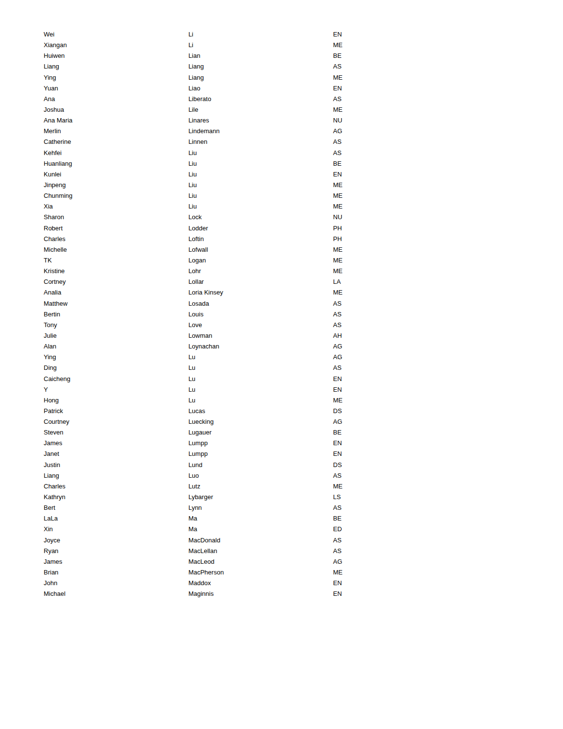| Wei | Li | EN |
| Xiangan | Li | ME |
| Huiwen | Lian | BE |
| Liang | Liang | AS |
| Ying | Liang | ME |
| Yuan | Liao | EN |
| Ana | Liberato | AS |
| Joshua | Lile | ME |
| Ana Maria | Linares | NU |
| Merlin | Lindemann | AG |
| Catherine | Linnen | AS |
| Kehfei | Liu | AS |
| Huanliang | Liu | BE |
| Kunlei | Liu | EN |
| Jinpeng | Liu | ME |
| Chunming | Liu | ME |
| Xia | Liu | ME |
| Sharon | Lock | NU |
| Robert | Lodder | PH |
| Charles | Loftin | PH |
| Michelle | Lofwall | ME |
| TK | Logan | ME |
| Kristine | Lohr | ME |
| Cortney | Lollar | LA |
| Analia | Loria Kinsey | ME |
| Matthew | Losada | AS |
| Bertin | Louis | AS |
| Tony | Love | AS |
| Julie | Lowman | AH |
| Alan | Loynachan | AG |
| Ying | Lu | AG |
| Ding | Lu | AS |
| Caicheng | Lu | EN |
| Y | Lu | EN |
| Hong | Lu | ME |
| Patrick | Lucas | DS |
| Courtney | Luecking | AG |
| Steven | Lugauer | BE |
| James | Lumpp | EN |
| Janet | Lumpp | EN |
| Justin | Lund | DS |
| Liang | Luo | AS |
| Charles | Lutz | ME |
| Kathryn | Lybarger | LS |
| Bert | Lynn | AS |
| LaLa | Ma | BE |
| Xin | Ma | ED |
| Joyce | MacDonald | AS |
| Ryan | MacLellan | AS |
| James | MacLeod | AG |
| Brian | MacPherson | ME |
| John | Maddox | EN |
| Michael | Maginnis | EN |